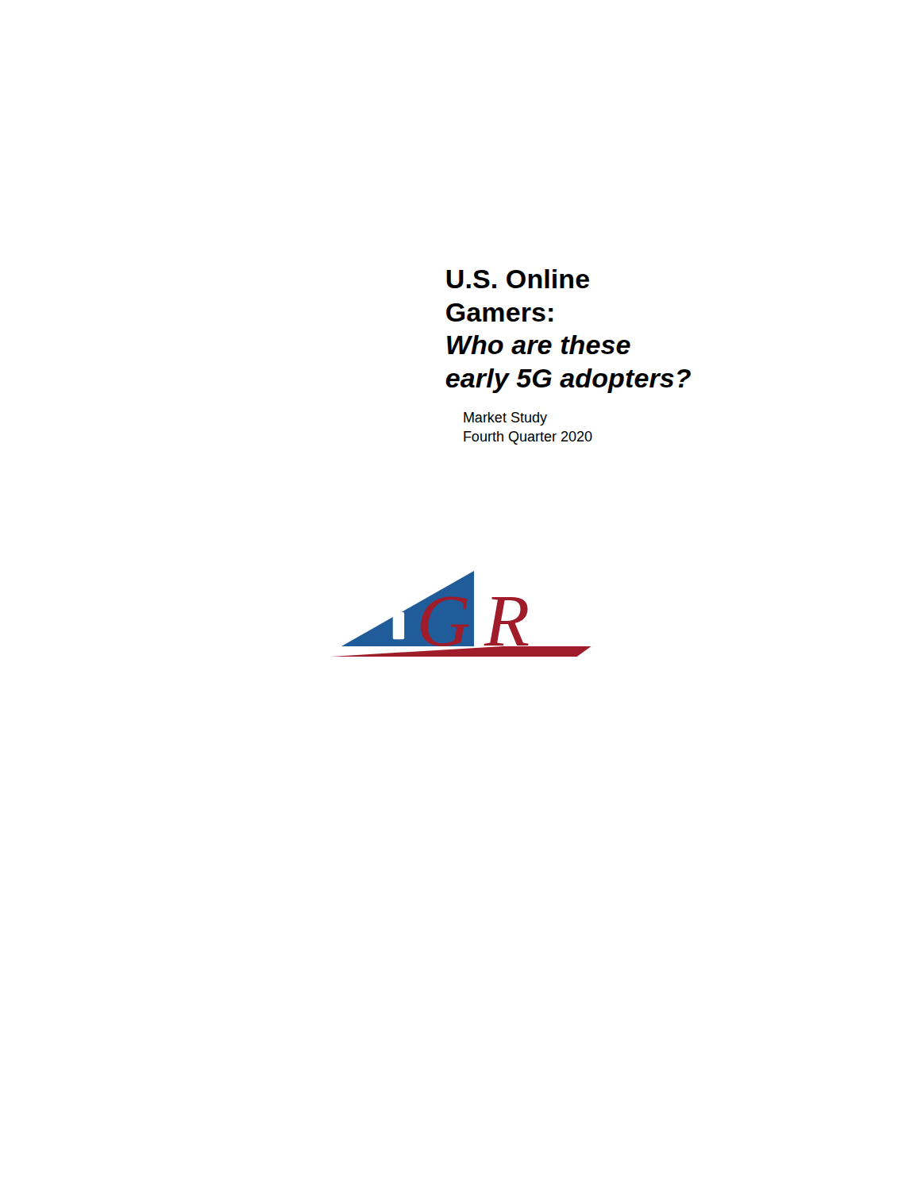U.S. Online Gamers:
Who are these early 5G adopters?
Market Study
Fourth Quarter 2020
G R